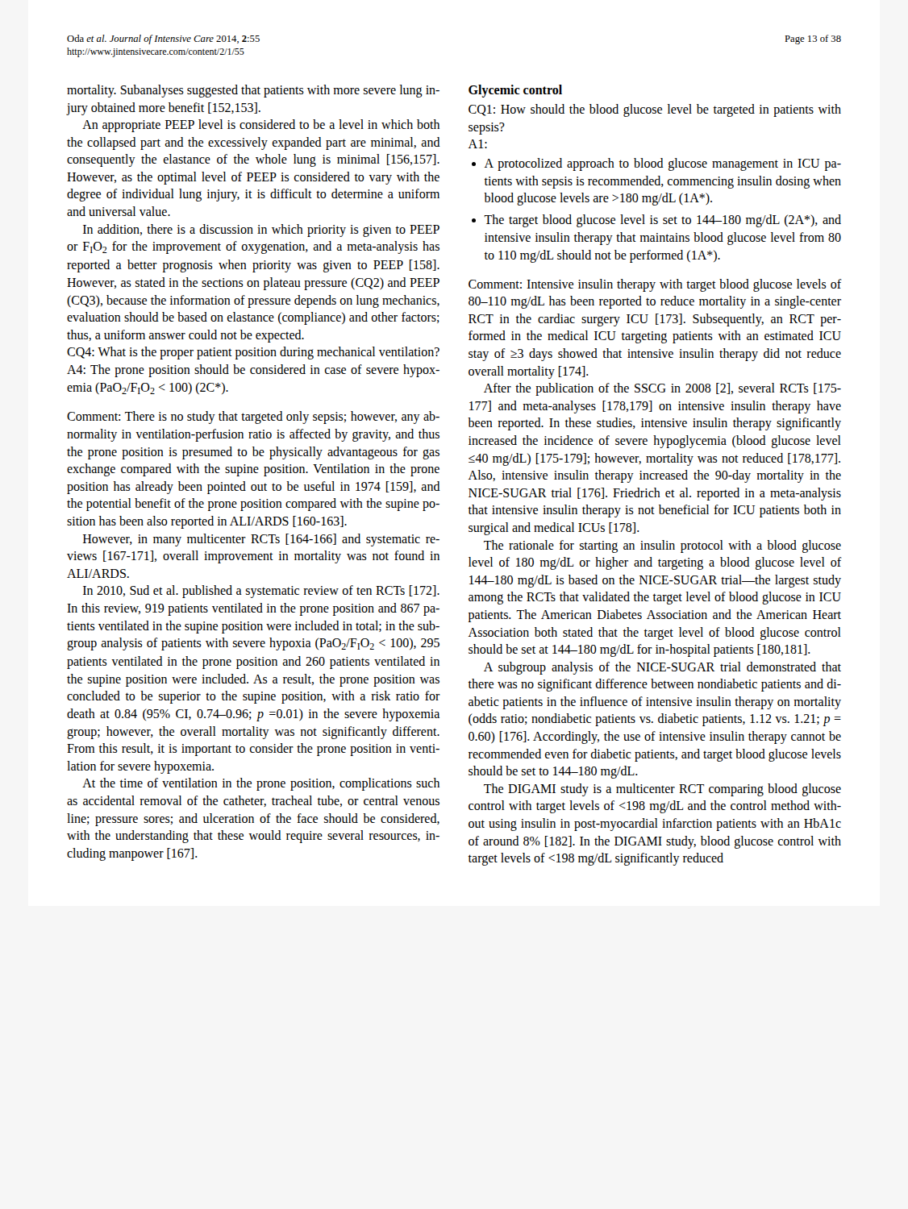Oda et al. Journal of Intensive Care 2014, 2:55
http://www.jintensivecare.com/content/2/1/55
Page 13 of 38
mortality. Subanalyses suggested that patients with more severe lung injury obtained more benefit [152,153].
An appropriate PEEP level is considered to be a level in which both the collapsed part and the excessively expanded part are minimal, and consequently the elastance of the whole lung is minimal [156,157]. However, as the optimal level of PEEP is considered to vary with the degree of individual lung injury, it is difficult to determine a uniform and universal value.
In addition, there is a discussion in which priority is given to PEEP or FIO2 for the improvement of oxygenation, and a meta-analysis has reported a better prognosis when priority was given to PEEP [158]. However, as stated in the sections on plateau pressure (CQ2) and PEEP (CQ3), because the information of pressure depends on lung mechanics, evaluation should be based on elastance (compliance) and other factors; thus, a uniform answer could not be expected.
CQ4: What is the proper patient position during mechanical ventilation?
A4: The prone position should be considered in case of severe hypoxemia (PaO2/FIO2 < 100) (2C*).
Comment: There is no study that targeted only sepsis; however, any abnormality in ventilation-perfusion ratio is affected by gravity, and thus the prone position is presumed to be physically advantageous for gas exchange compared with the supine position. Ventilation in the prone position has already been pointed out to be useful in 1974 [159], and the potential benefit of the prone position compared with the supine position has been also reported in ALI/ARDS [160-163].
However, in many multicenter RCTs [164-166] and systematic reviews [167-171], overall improvement in mortality was not found in ALI/ARDS.
In 2010, Sud et al. published a systematic review of ten RCTs [172]. In this review, 919 patients ventilated in the prone position and 867 patients ventilated in the supine position were included in total; in the subgroup analysis of patients with severe hypoxia (PaO2/FIO2 < 100), 295 patients ventilated in the prone position and 260 patients ventilated in the supine position were included. As a result, the prone position was concluded to be superior to the supine position, with a risk ratio for death at 0.84 (95% CI, 0.74–0.96; p =0.01) in the severe hypoxemia group; however, the overall mortality was not significantly different. From this result, it is important to consider the prone position in ventilation for severe hypoxemia.
At the time of ventilation in the prone position, complications such as accidental removal of the catheter, tracheal tube, or central venous line; pressure sores; and ulceration of the face should be considered, with the understanding that these would require several resources, including manpower [167].
Glycemic control
CQ1: How should the blood glucose level be targeted in patients with sepsis?
A1:
A protocolized approach to blood glucose management in ICU patients with sepsis is recommended, commencing insulin dosing when blood glucose levels are >180 mg/dL (1A*).
The target blood glucose level is set to 144–180 mg/dL (2A*), and intensive insulin therapy that maintains blood glucose level from 80 to 110 mg/dL should not be performed (1A*).
Comment: Intensive insulin therapy with target blood glucose levels of 80–110 mg/dL has been reported to reduce mortality in a single-center RCT in the cardiac surgery ICU [173]. Subsequently, an RCT performed in the medical ICU targeting patients with an estimated ICU stay of ≥3 days showed that intensive insulin therapy did not reduce overall mortality [174].
After the publication of the SSCG in 2008 [2], several RCTs [175-177] and meta-analyses [178,179] on intensive insulin therapy have been reported. In these studies, intensive insulin therapy significantly increased the incidence of severe hypoglycemia (blood glucose level ≤40 mg/dL) [175-179]; however, mortality was not reduced [178,177]. Also, intensive insulin therapy increased the 90-day mortality in the NICE-SUGAR trial [176]. Friedrich et al. reported in a meta-analysis that intensive insulin therapy is not beneficial for ICU patients both in surgical and medical ICUs [178].
The rationale for starting an insulin protocol with a blood glucose level of 180 mg/dL or higher and targeting a blood glucose level of 144–180 mg/dL is based on the NICE-SUGAR trial—the largest study among the RCTs that validated the target level of blood glucose in ICU patients. The American Diabetes Association and the American Heart Association both stated that the target level of blood glucose control should be set at 144–180 mg/dL for in-hospital patients [180,181].
A subgroup analysis of the NICE-SUGAR trial demonstrated that there was no significant difference between nondiabetic patients and diabetic patients in the influence of intensive insulin therapy on mortality (odds ratio; nondiabetic patients vs. diabetic patients, 1.12 vs. 1.21; p = 0.60) [176]. Accordingly, the use of intensive insulin therapy cannot be recommended even for diabetic patients, and target blood glucose levels should be set to 144–180 mg/dL.
The DIGAMI study is a multicenter RCT comparing blood glucose control with target levels of <198 mg/dL and the control method without using insulin in post-myocardial infarction patients with an HbA1c of around 8% [182]. In the DIGAMI study, blood glucose control with target levels of <198 mg/dL significantly reduced